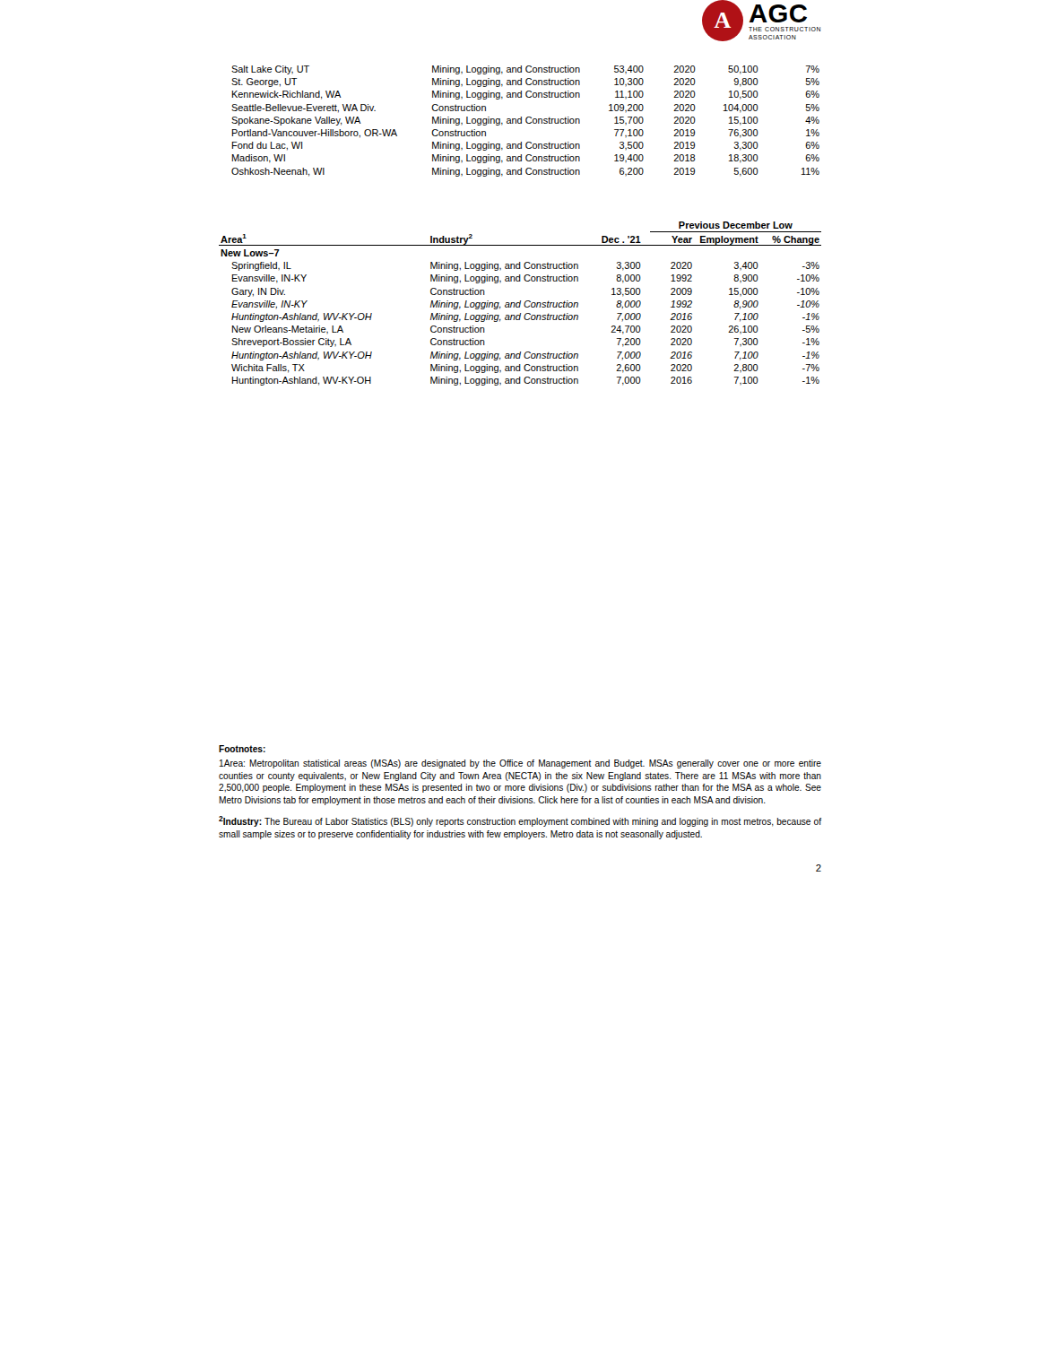AAGC The Construction Association
| Salt Lake City, UT | Mining, Logging, and Construction | 53,400 | 2020 | 50,100 | 7% |
| St. George, UT | Mining, Logging, and Construction | 10,300 | 2020 | 9,800 | 5% |
| Kennewick-Richland, WA | Mining, Logging, and Construction | 11,100 | 2020 | 10,500 | 6% |
| Seattle-Bellevue-Everett, WA Div. | Construction | 109,200 | 2020 | 104,000 | 5% |
| Spokane-Spokane Valley, WA | Mining, Logging, and Construction | 15,700 | 2020 | 15,100 | 4% |
| Portland-Vancouver-Hillsboro, OR-WA | Construction | 77,100 | 2019 | 76,300 | 1% |
| Fond du Lac, WI | Mining, Logging, and Construction | 3,500 | 2019 | 3,300 | 6% |
| Madison, WI | Mining, Logging, and Construction | 19,400 | 2018 | 18,300 | 6% |
| Oshkosh-Neenah, WI | Mining, Logging, and Construction | 6,200 | 2019 | 5,600 | 11% |
| | | | Previous December Low |
| --- | --- | --- | --- |
| Area 1 | Industry 2 | Dec . '21 | Year | Employment | % Change |
| New Lows–7 |
| Springfield, IL | Mining, Logging, and Construction | 3,300 | 2020 | 3,400 | -3% |
| Evansville, IN-KY | Mining, Logging, and Construction | 8,000 | 1992 | 8,900 | -10% |
| Gary, IN Div. | Construction | 13,500 | 2009 | 15,000 | -10% |
| Evansville, IN-KY | Mining, Logging, and Construction | 8,000 | 1992 | 8,900 | -10% |
| Huntington-Ashland, WV-KY-OH | Mining, Logging, and Construction | 7,000 | 2016 | 7,100 | -1% |
| New Orleans-Metairie, LA | Construction | 24,700 | 2020 | 26,100 | -5% |
| Shreveport-Bossier City, LA | Construction | 7,200 | 2020 | 7,300 | -1% |
| Huntington-Ashland, WV-KY-OH | Mining, Logging, and Construction | 7,000 | 2016 | 7,100 | -1% |
| Wichita Falls, TX | Mining, Logging, and Construction | 2,600 | 2020 | 2,800 | -7% |
| Huntington-Ashland, WV-KY-OH | Mining, Logging, and Construction | 7,000 | 2016 | 7,100 | -1% |
Footnotes:
1Area: Metropolitan statistical areas (MSAs) are designated by the Office of Management and Budget. MSAs generally cover one or more entire counties or county equivalents, or New England City and Town Area (NECTA) in the six New England states. There are 11 MSAs with more than 2,500,000 people. Employment in these MSAs is presented in two or more divisions (Div.) or subdivisions rather than for the MSA as a whole. See Metro Divisions tab for employment in those metros and each of their divisions. Click here for a list of counties in each MSA and division.
2Industry: The Bureau of Labor Statistics (BLS) only reports construction employment combined with mining and logging in most metros, because of small sample sizes or to preserve confidentiality for industries with few employers. Metro data is not seasonally adjusted.
2